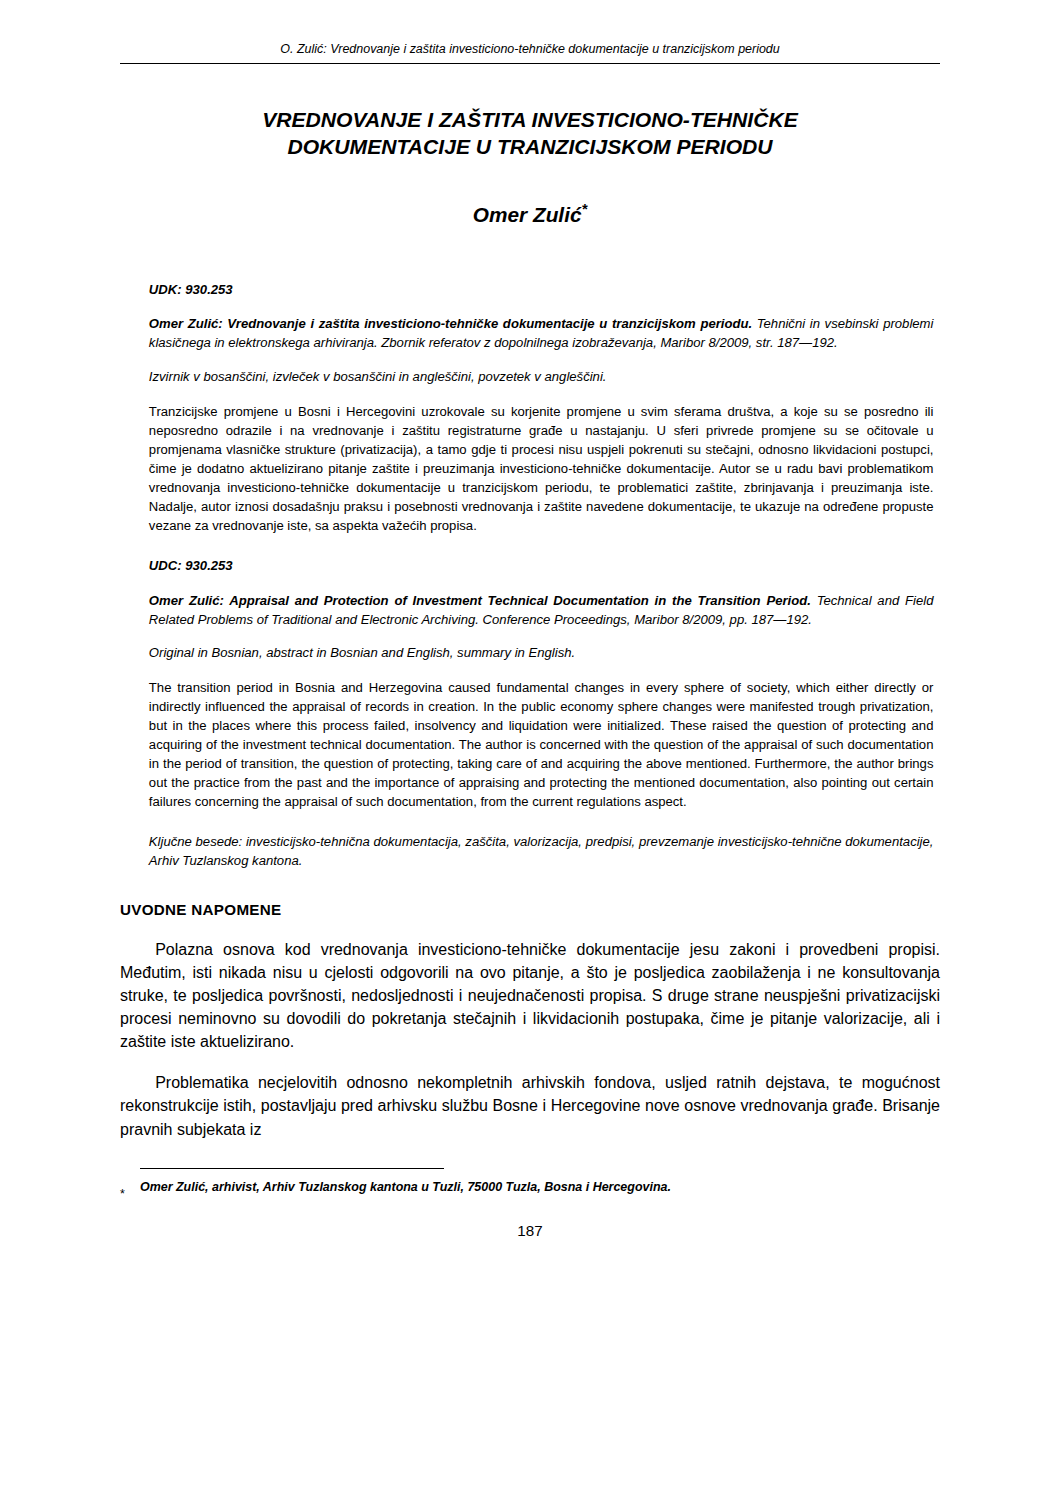O. Zulić: Vrednovanje i zaštita investiciono-tehničke dokumentacije u tranzicijskom periodu
VREDNOVANJE I ZAŠTITA INVESTICIONO-TEHNIČKE
DOKUMENTACIJE U TRANZICIJSKOM PERIODU
Omer Zulić*
UDK: 930.253
Omer Zulić: Vrednovanje i zaštita investiciono-tehničke dokumentacije u tranzicijskom periodu. Tehnični in vsebinski problemi klasičnega in elektronskega arhiviranja. Zbornik referatov z dopolnilnega izobraževanja, Maribor 8/2009, str. 187—192.
Izvirnik v bosanščini, izvleček v bosanščini in angleščini, povzetek v angleščini.
Tranzicijske promjene u Bosni i Hercegovini uzrokovale su korjenite promjene u svim sferama društva, a koje su se posredno ili neposredno odrazile i na vrednovanje i zaštitu registraturne građe u nastajanju. U sferi privrede promjene su se očitovale u promjenama vlasničke strukture (privatizacija), a tamo gdje ti procesi nisu uspjeli pokrenuti su stečajni, odnosno likvidacioni postupci, čime je dodatno aktuelizirano pitanje zaštite i preuzimanja investiciono-tehničke dokumentacije. Autor se u radu bavi problematikom vrednovanja investiciono-tehničke dokumentacije u tranzicijskom periodu, te problematici zaštite, zbrinjavanja i preuzimanja iste. Nadalje, autor iznosi dosadašnju praksu i posebnosti vrednovanja i zaštite navedene dokumentacije, te ukazuje na određene propuste vezane za vrednovanje iste, sa aspekta važećih propisa.
UDC: 930.253
Omer Zulić: Appraisal and Protection of Investment Technical Documentation in the Transition Period. Technical and Field Related Problems of Traditional and Electronic Archiving. Conference Proceedings, Maribor 8/2009, pp. 187—192.
Original in Bosnian, abstract in Bosnian and English, summary in English.
The transition period in Bosnia and Herzegovina caused fundamental changes in every sphere of society, which either directly or indirectly influenced the appraisal of records in creation. In the public economy sphere changes were manifested trough privatization, but in the places where this process failed, insolvency and liquidation were initialized. These raised the question of protecting and acquiring of the investment technical documentation. The author is concerned with the question of the appraisal of such documentation in the period of transition, the question of protecting, taking care of and acquiring the above mentioned. Furthermore, the author brings out the practice from the past and the importance of appraising and protecting the mentioned documentation, also pointing out certain failures concerning the appraisal of such documentation, from the current regulations aspect.
Ključne besede: investicijsko-tehnična dokumentacija, zaščita, valorizacija, predpisi, prevzemanje investicijsko-tehnične dokumentacije, Arhiv Tuzlanskog kantona.
UVODNE NAPOMENE
Polazna osnova kod vrednovanja investiciono-tehničke dokumentacije jesu zakoni i provedbeni propisi. Međutim, isti nikada nisu u cjelosti odgovorili na ovo pitanje, a što je posljedica zaobilaženja i ne konsultovanja struke, te posljedica površnosti, nedosljednosti i neujednačenosti propisa. S druge strane neuspješni privatizacijski procesi neminovno su dovodili do pokretanja stečajnih i likvidacionih postupaka, čime je pitanje valorizacije, ali i zaštite iste aktuelizirano.
Problematika necjelovitih odnosno nekompletnih arhivskih fondova, usljed ratnih dejstava, te mogućnost rekonstrukcije istih, postavljaju pred arhivsku službu Bosne i Hercegovine nove osnove vrednovanja građe. Brisanje pravnih subjekata iz
* Omer Zulić, arhivist, Arhiv Tuzlanskog kantona u Tuzli, 75000 Tuzla, Bosna i Hercegovina.
187